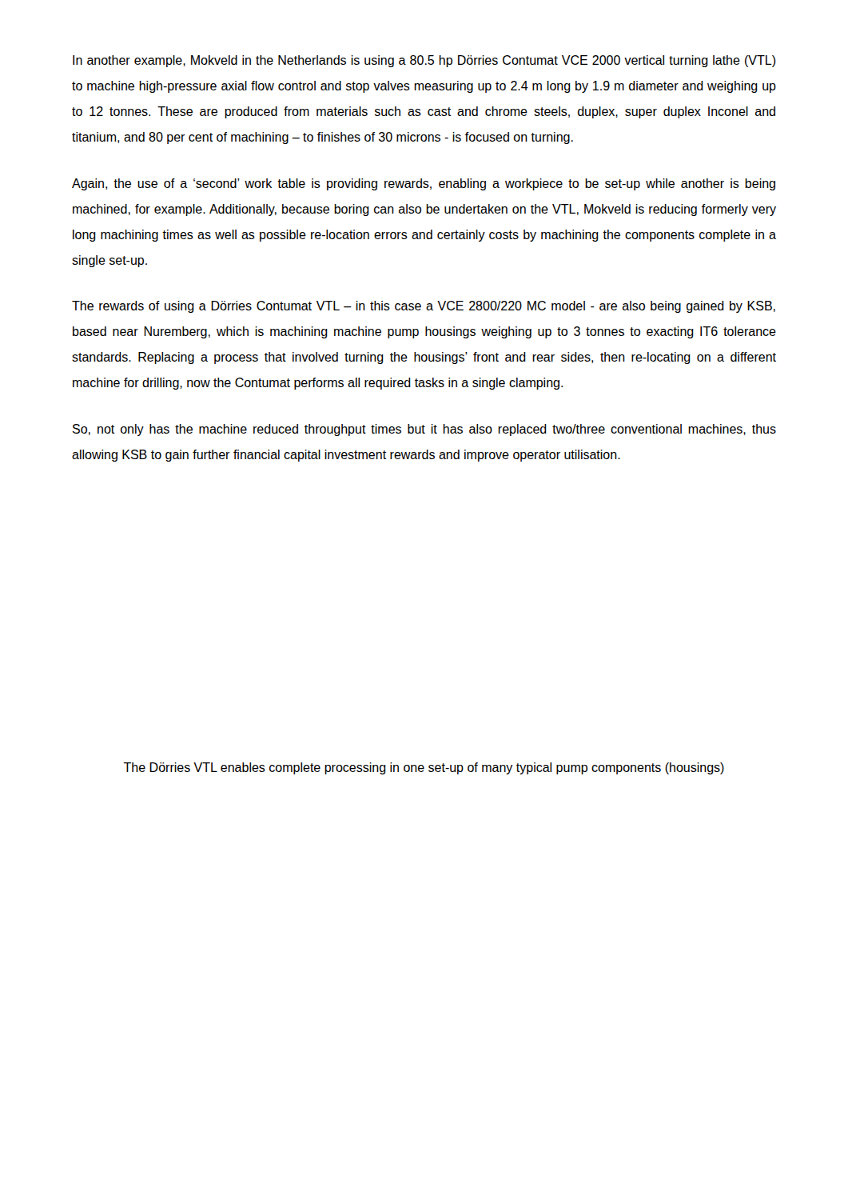In another example, Mokveld in the Netherlands is using a 80.5 hp Dörries Contumat VCE 2000 vertical turning lathe (VTL) to machine high-pressure axial flow control and stop valves measuring up to 2.4 m long by 1.9 m diameter and weighing up to 12 tonnes. These are produced from materials such as cast and chrome steels, duplex, super duplex Inconel and titanium, and 80 per cent of machining – to finishes of 30 microns - is focused on turning.
Again, the use of a ‘second’ work table is providing rewards, enabling a workpiece to be set-up while another is being machined, for example. Additionally, because boring can also be undertaken on the VTL, Mokveld is reducing formerly very long machining times as well as possible re-location errors and certainly costs by machining the components complete in a single set-up.
The rewards of using a Dörries Contumat VTL – in this case a VCE 2800/220 MC model - are also being gained by KSB, based near Nuremberg, which is machining machine pump housings weighing up to 3 tonnes to exacting IT6 tolerance standards. Replacing a process that involved turning the housings’ front and rear sides, then re-locating on a different machine for drilling, now the Contumat performs all required tasks in a single clamping.
So, not only has the machine reduced throughput times but it has also replaced two/three conventional machines, thus allowing KSB to gain further financial capital investment rewards and improve operator utilisation.
The Dörries VTL enables complete processing in one set-up of many typical pump components (housings)